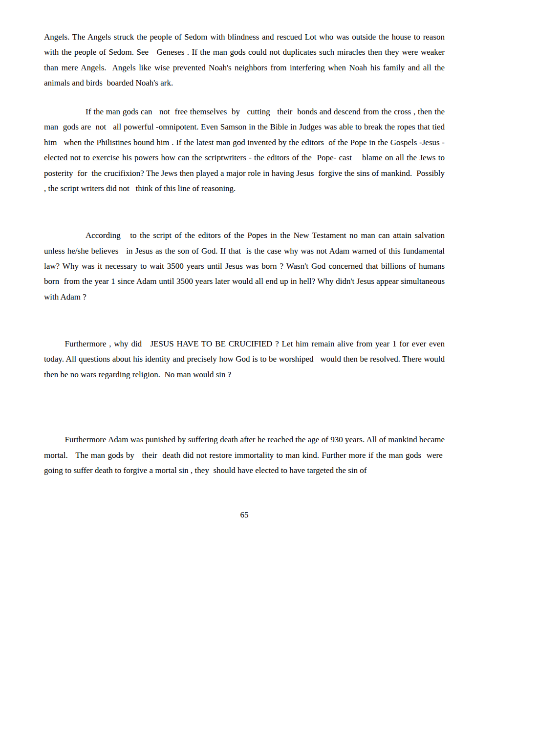Angels. The Angels struck the people of Sedom with blindness and rescued Lot who was outside the house to reason with the people of Sedom. See Geneses . If the man gods could not duplicates such miracles then they were weaker than mere Angels. Angels like wise prevented Noah's neighbors from interfering when Noah his family and all the animals and birds boarded Noah's ark.
If the man gods can not free themselves by cutting their bonds and descend from the cross , then the man gods are not all powerful -omnipotent. Even Samson in the Bible in Judges was able to break the ropes that tied him when the Philistines bound him . If the latest man god invented by the editors of the Pope in the Gospels -Jesus - elected not to exercise his powers how can the scriptwriters - the editors of the Pope- cast blame on all the Jews to posterity for the crucifixion? The Jews then played a major role in having Jesus forgive the sins of mankind. Possibly , the script writers did not think of this line of reasoning.
According to the script of the editors of the Popes in the New Testament no man can attain salvation unless he/she believes in Jesus as the son of God. If that is the case why was not Adam warned of this fundamental law? Why was it necessary to wait 3500 years until Jesus was born ? Wasn't God concerned that billions of humans born from the year 1 since Adam until 3500 years later would all end up in hell? Why didn't Jesus appear simultaneous with Adam ?
Furthermore , why did JESUS HAVE TO BE CRUCIFIED ? Let him remain alive from year 1 for ever even today. All questions about his identity and precisely how God is to be worshiped would then be resolved. There would then be no wars regarding religion. No man would sin ?
Furthermore Adam was punished by suffering death after he reached the age of 930 years. All of mankind became mortal. The man gods by their death did not restore immortality to man kind. Further more if the man gods were going to suffer death to forgive a mortal sin , they should have elected to have targeted the sin of
65